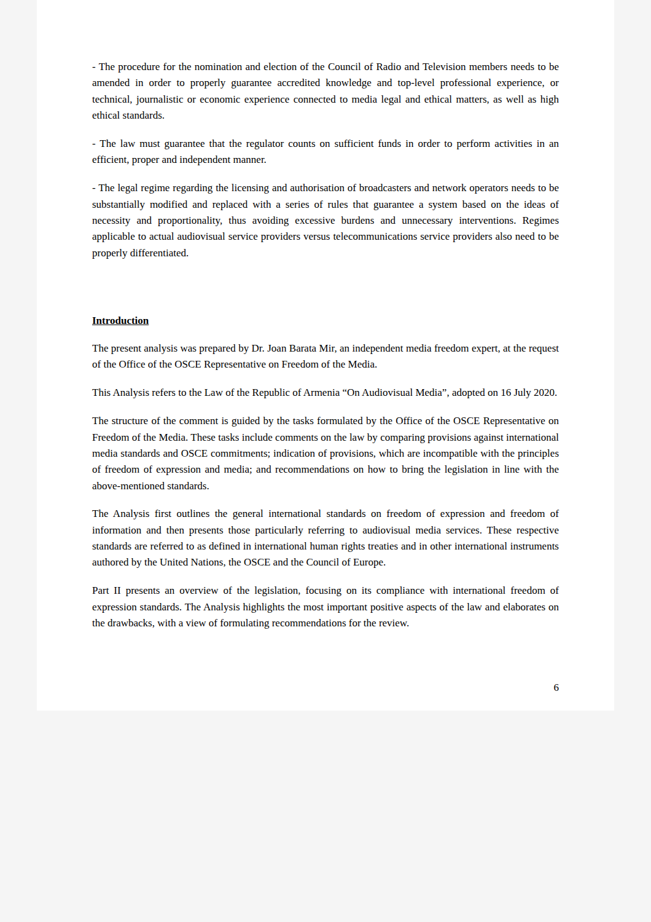- The procedure for the nomination and election of the Council of Radio and Television members needs to be amended in order to properly guarantee accredited knowledge and top-level professional experience, or technical, journalistic or economic experience connected to media legal and ethical matters, as well as high ethical standards.
- The law must guarantee that the regulator counts on sufficient funds in order to perform activities in an efficient, proper and independent manner.
- The legal regime regarding the licensing and authorisation of broadcasters and network operators needs to be substantially modified and replaced with a series of rules that guarantee a system based on the ideas of necessity and proportionality, thus avoiding excessive burdens and unnecessary interventions. Regimes applicable to actual audiovisual service providers versus telecommunications service providers also need to be properly differentiated.
Introduction
The present analysis was prepared by Dr. Joan Barata Mir, an independent media freedom expert, at the request of the Office of the OSCE Representative on Freedom of the Media.
This Analysis refers to the Law of the Republic of Armenia “On Audiovisual Media”, adopted on 16 July 2020.
The structure of the comment is guided by the tasks formulated by the Office of the OSCE Representative on Freedom of the Media. These tasks include comments on the law by comparing provisions against international media standards and OSCE commitments; indication of provisions, which are incompatible with the principles of freedom of expression and media; and recommendations on how to bring the legislation in line with the above-mentioned standards.
The Analysis first outlines the general international standards on freedom of expression and freedom of information and then presents those particularly referring to audiovisual media services. These respective standards are referred to as defined in international human rights treaties and in other international instruments authored by the United Nations, the OSCE and the Council of Europe.
Part II presents an overview of the legislation, focusing on its compliance with international freedom of expression standards. The Analysis highlights the most important positive aspects of the law and elaborates on the drawbacks, with a view of formulating recommendations for the review.
6